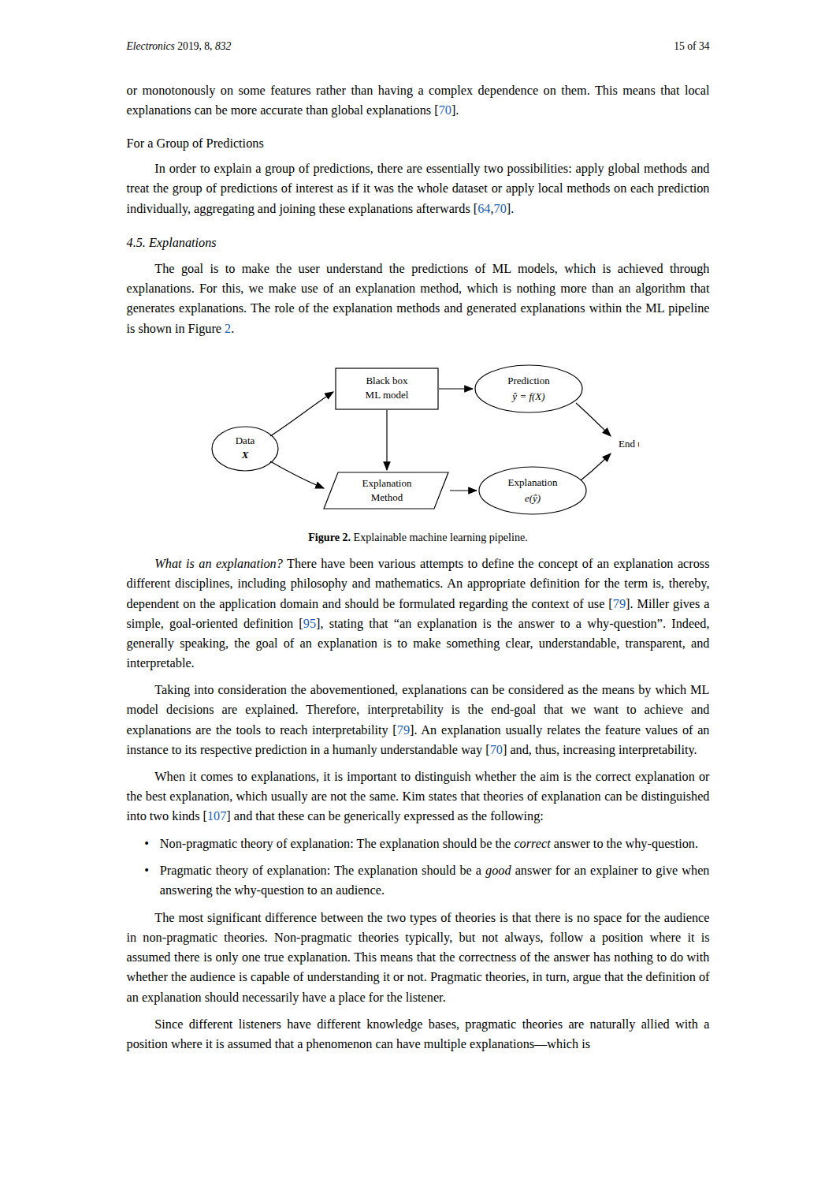Electronics 2019, 8, 832
15 of 34
or monotonously on some features rather than having a complex dependence on them. This means that local explanations can be more accurate than global explanations [70].
For a Group of Predictions
In order to explain a group of predictions, there are essentially two possibilities: apply global methods and treat the group of predictions of interest as if it was the whole dataset or apply local methods on each prediction individually, aggregating and joining these explanations afterwards [64,70].
4.5. Explanations
The goal is to make the user understand the predictions of ML models, which is achieved through explanations. For this, we make use of an explanation method, which is nothing more than an algorithm that generates explanations. The role of the explanation methods and generated explanations within the ML pipeline is shown in Figure 2.
Data X Black box ML model Prediction ŷ = f(X) Explanation Method Explanation e(ŷ) End user
Figure 2. Explainable machine learning pipeline.
What is an explanation? There have been various attempts to define the concept of an explanation across different disciplines, including philosophy and mathematics. An appropriate definition for the term is, thereby, dependent on the application domain and should be formulated regarding the context of use [79]. Miller gives a simple, goal-oriented definition [95], stating that “an explanation is the answer to a why-question”. Indeed, generally speaking, the goal of an explanation is to make something clear, understandable, transparent, and interpretable.
Taking into consideration the abovementioned, explanations can be considered as the means by which ML model decisions are explained. Therefore, interpretability is the end-goal that we want to achieve and explanations are the tools to reach interpretability [79]. An explanation usually relates the feature values of an instance to its respective prediction in a humanly understandable way [70] and, thus, increasing interpretability.
When it comes to explanations, it is important to distinguish whether the aim is the correct explanation or the best explanation, which usually are not the same. Kim states that theories of explanation can be distinguished into two kinds [107] and that these can be generically expressed as the following:
Non-pragmatic theory of explanation: The explanation should be the correct answer to the why-question.
Pragmatic theory of explanation: The explanation should be a good answer for an explainer to give when answering the why-question to an audience.
The most significant difference between the two types of theories is that there is no space for the audience in non-pragmatic theories. Non-pragmatic theories typically, but not always, follow a position where it is assumed there is only one true explanation. This means that the correctness of the answer has nothing to do with whether the audience is capable of understanding it or not. Pragmatic theories, in turn, argue that the definition of an explanation should necessarily have a place for the listener.
Since different listeners have different knowledge bases, pragmatic theories are naturally allied with a position where it is assumed that a phenomenon can have multiple explanations—which is